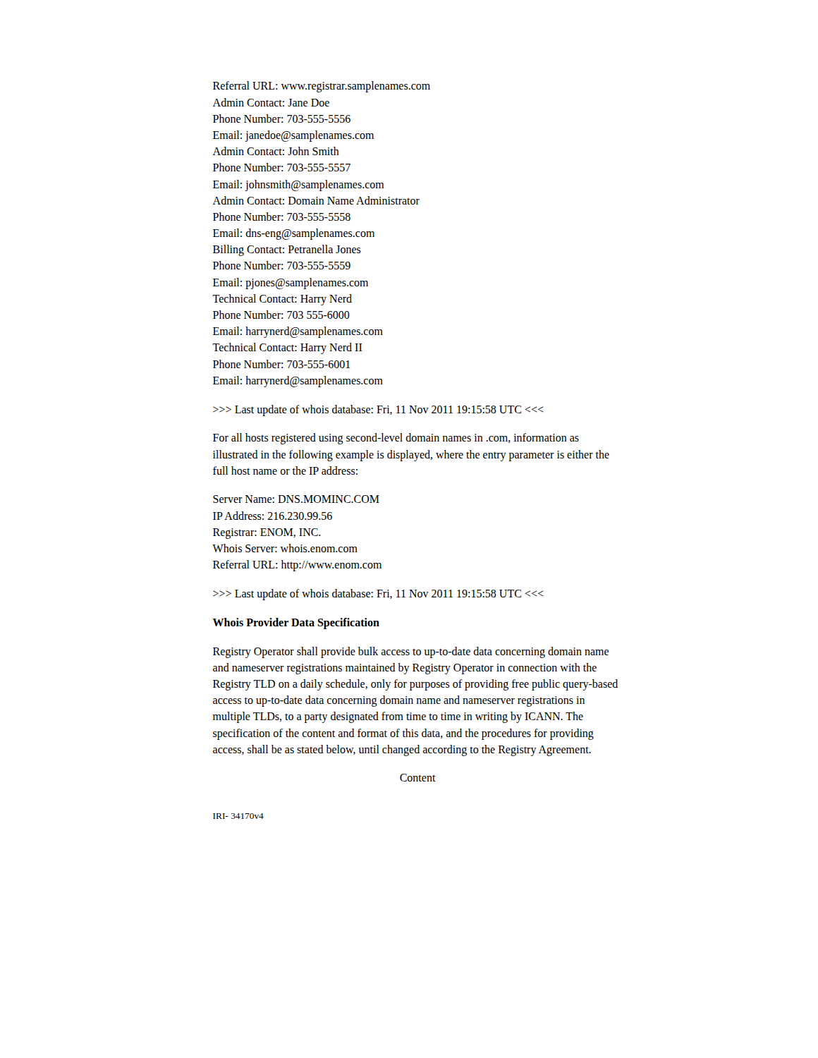Referral URL: www.registrar.samplenames.com
Admin Contact: Jane Doe
Phone Number: 703-555-5556
Email: janedoe@samplenames.com
Admin Contact: John Smith
Phone Number: 703-555-5557
Email: johnsmith@samplenames.com
Admin Contact: Domain Name Administrator
Phone Number: 703-555-5558
Email: dns-eng@samplenames.com
Billing Contact: Petranella Jones
Phone Number: 703-555-5559
Email: pjones@samplenames.com
Technical Contact: Harry Nerd
Phone Number: 703 555-6000
Email: harrynerd@samplenames.com
Technical Contact: Harry Nerd II
Phone Number: 703-555-6001
Email: harrynerd@samplenames.com
>>> Last update of whois database: Fri, 11 Nov 2011 19:15:58 UTC <<<
For all hosts registered using second-level domain names in .com, information as illustrated in the following example is displayed, where the entry parameter is either the full host name or the IP address:
Server Name: DNS.MOMINC.COM
IP Address: 216.230.99.56
Registrar: ENOM, INC.
Whois Server: whois.enom.com
Referral URL: http://www.enom.com
>>> Last update of whois database: Fri, 11 Nov 2011 19:15:58 UTC <<<
Whois Provider Data Specification
Registry Operator shall provide bulk access to up-to-date data concerning domain name and nameserver registrations maintained by Registry Operator in connection with the Registry TLD on a daily schedule, only for purposes of providing free public query-based access to up-to-date data concerning domain name and nameserver registrations in multiple TLDs, to a party designated from time to time in writing by ICANN. The specification of the content and format of this data, and the procedures for providing access, shall be as stated below, until changed according to the Registry Agreement.
Content
IRI- 34170v4